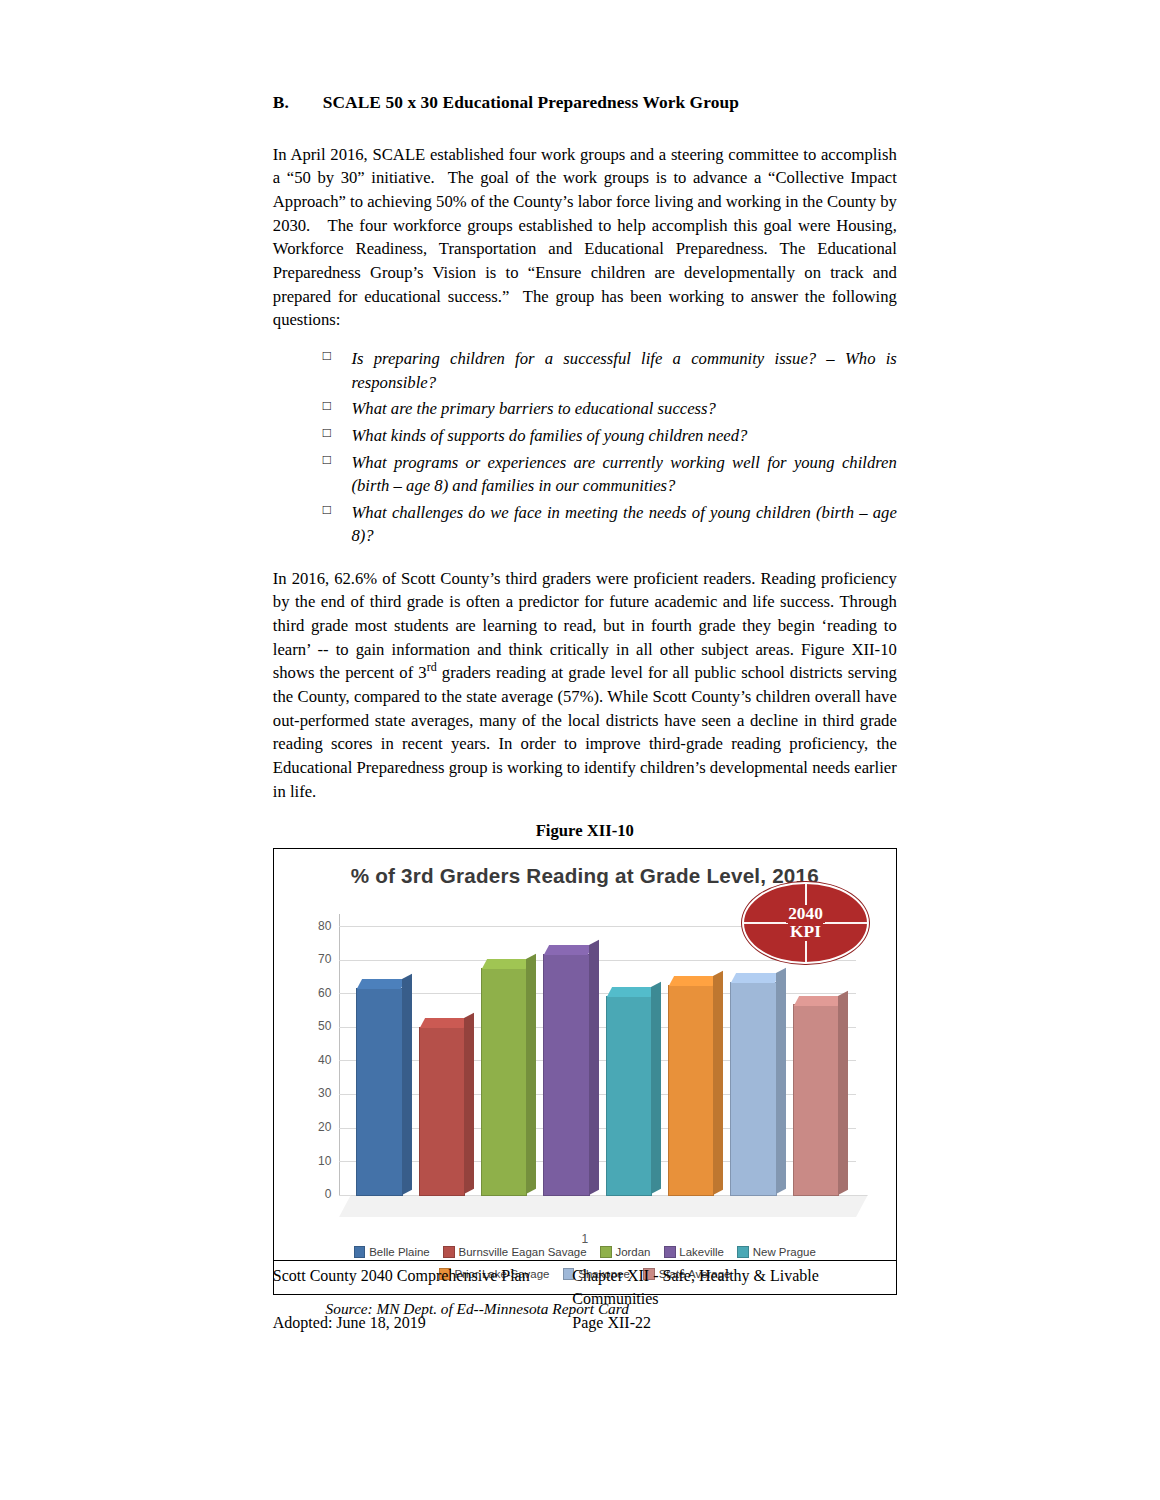B. SCALE 50 x 30 Educational Preparedness Work Group
In April 2016, SCALE established four work groups and a steering committee to accomplish a “50 by 30” initiative. The goal of the work groups is to advance a “Collective Impact Approach” to achieving 50% of the County’s labor force living and working in the County by 2030. The four workforce groups established to help accomplish this goal were Housing, Workforce Readiness, Transportation and Educational Preparedness. The Educational Preparedness Group’s Vision is to “Ensure children are developmentally on track and prepared for educational success.” The group has been working to answer the following questions:
Is preparing children for a successful life a community issue? – Who is responsible?
What are the primary barriers to educational success?
What kinds of supports do families of young children need?
What programs or experiences are currently working well for young children (birth – age 8) and families in our communities?
What challenges do we face in meeting the needs of young children (birth – age 8)?
In 2016, 62.6% of Scott County’s third graders were proficient readers. Reading proficiency by the end of third grade is often a predictor for future academic and life success. Through third grade most students are learning to read, but in fourth grade they begin ‘reading to learn’ -- to gain information and think critically in all other subject areas. Figure XII-10 shows the percent of 3rd graders reading at grade level for all public school districts serving the County, compared to the state average (57%). While Scott County’s children overall have out-performed state averages, many of the local districts have seen a decline in third grade reading scores in recent years. In order to improve third-grade reading proficiency, the Educational Preparedness group is working to identify children’s developmental needs earlier in life.
Figure XII-10
% of 3rd Graders Reading at Grade Level, 2016
2040 KPI
0
10
20
30
40
50
60
70
80
1
Belle Plaine Burnsville Eagan Savage Jordan Lakeville New Prague Prior Lake-Savage Shakopee State Average
Source: MN Dept. of Ed--Minnesota Report Card
Scott County 2040 Comprehensive Plan
Chapter XII - Safe, Healthy & Livable Communities
Adopted: June 18, 2019
Page XII-22